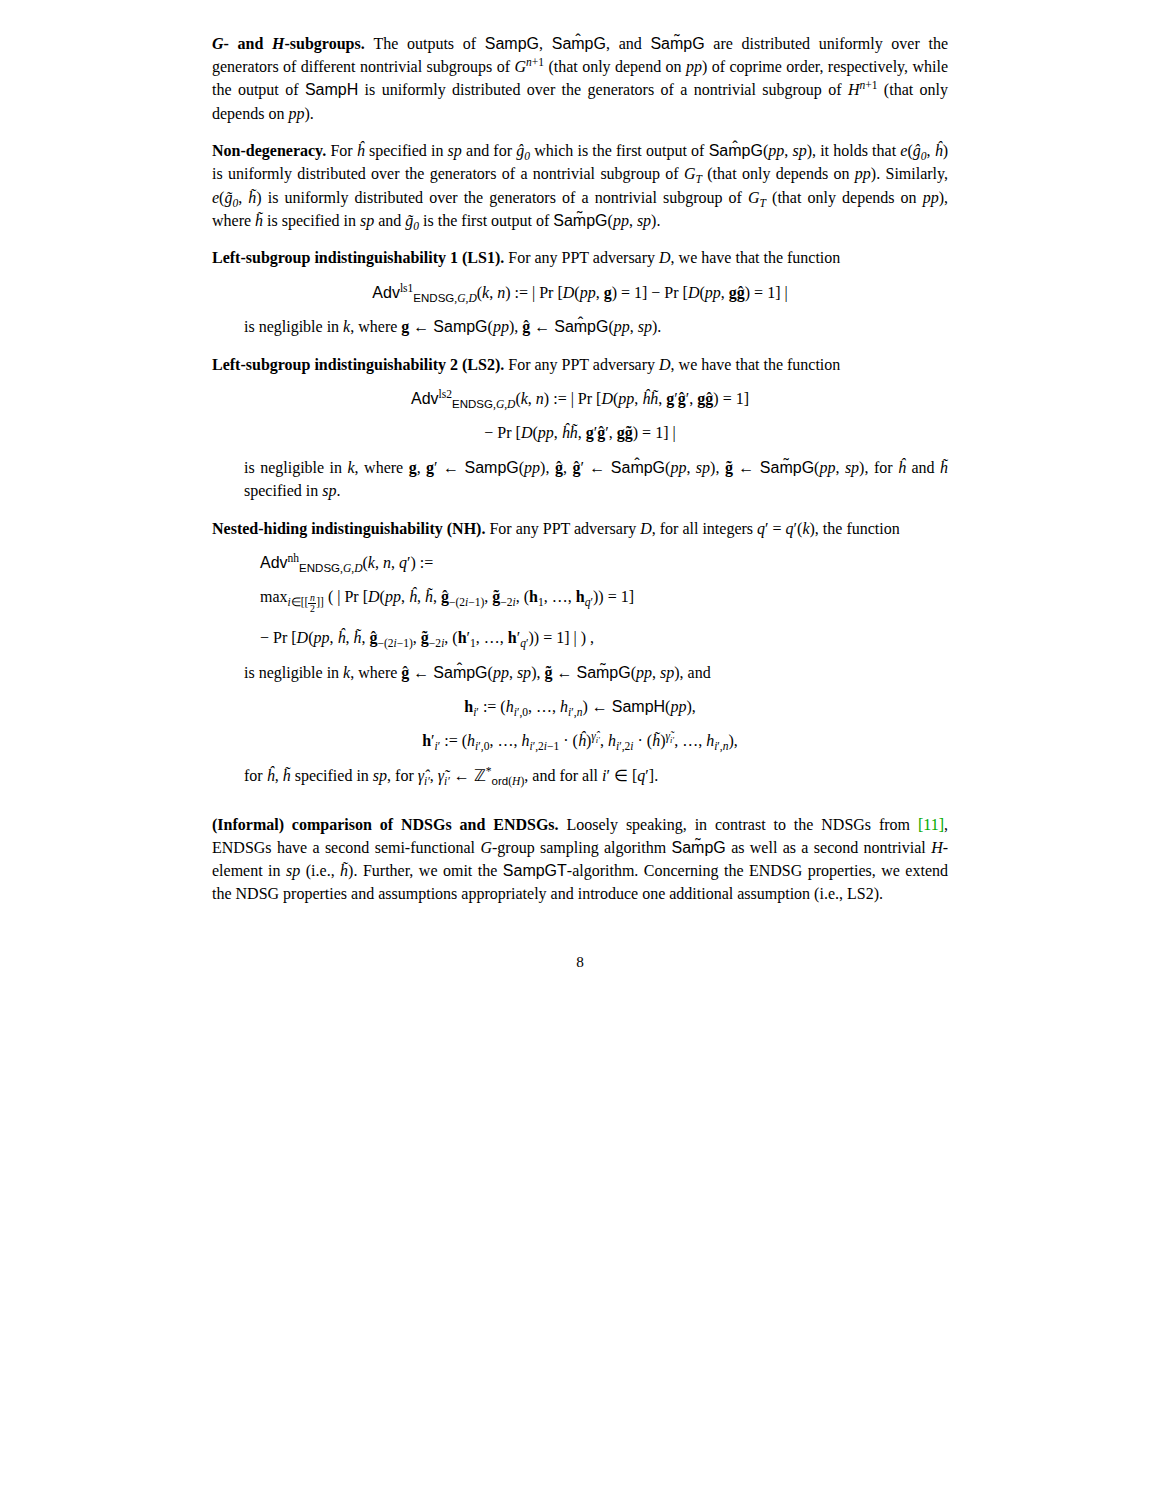G- and H-subgroups.
The outputs of SampG, Sam̂pG, and Sam̃pG are distributed uniformly over the generators of different nontrivial subgroups of Gn+1 (that only depend on pp) of coprime order, respectively, while the output of SampH is uniformly distributed over the generators of a nontrivial subgroup of Hn+1 (that only depends on pp).
Non-degeneracy.
For ĥ specified in sp and for ĝ0 which is the first output of Sam̂pG(pp, sp), it holds that e(ĝ0, ĥ) is uniformly distributed over the generators of a nontrivial subgroup of GT (that only depends on pp). Similarly, e(g̃0, h̃) is uniformly distributed over the generators of a nontrivial subgroup of GT (that only depends on pp), where h̃ is specified in sp and g̃0 is the first output of Sam̃pG(pp, sp).
Left-subgroup indistinguishability 1 (LS1).
For any PPT adversary D, we have that the function
Advls1ENDSG,G,D(k, n) := | Pr [D(pp, g) = 1] − Pr [D(pp, gĝ) = 1] | is negligible in k, where g ← SampG(pp), ĝ ← Sam̂pG(pp, sp).
Left-subgroup indistinguishability 2 (LS2).
For any PPT adversary D, we have that the function
Advls2ENDSG,G,D(k, n) := | Pr [D(pp, ĥh̃, g′ĝ′, gĝ) = 1] − Pr [D(pp, ĥh̃, g′ĝ′, gg̃) = 1] | is negligible in k, where g, g′ ← SampG(pp), ĝ, ĝ′ ← Sam̂pG(pp, sp), g̃ ← Sam̃pG(pp, sp), for ĥ and h̃ specified in sp.
Nested-hiding indistinguishability (NH).
For any PPT adversary D, for all integers q′ = q′(k), the function
AdvnhENDSG,G,D(k, n, q′) := maxi∈[[n 2]] ( | Pr [D(pp, ĥ, h̃, ĝ−(2i−1), g̃−2i, (h1, …, hq′)) = 1] − Pr [D(pp, ĥ, h̃, ĝ−(2i−1), g̃−2i, (h′1, …, h′q′)) = 1] | ) , is negligible in k, where ĝ ← Sam̂pG(pp, sp), g̃ ← Sam̃pG(pp, sp), and hi′ := (hi′,0, …, hi′,n) ← SampH(pp), h′i′ := (hi′,0, …, hi′,2i−1 · (ĥ)γ̂i′, hi′,2i · (h̃)γ̃i′, …, hi′,n), for ĥ, h̃ specified in sp, for γ̂i′, γ̃i′ ← ℤ*ord(H), and for all i′ ∈ [q′].
(Informal) comparison of NDSGs and ENDSGs. Loosely speaking, in contrast to the NDSGs from [11], ENDSGs have a second semi-functional G-group sampling algorithm Sam̃pG as well as a second nontrivial H-element in sp (i.e., h̃). Further, we omit the SampGT-algorithm. Concerning the ENDSG properties, we extend the NDSG properties and assumptions appropriately and introduce one additional assumption (i.e., LS2).
8